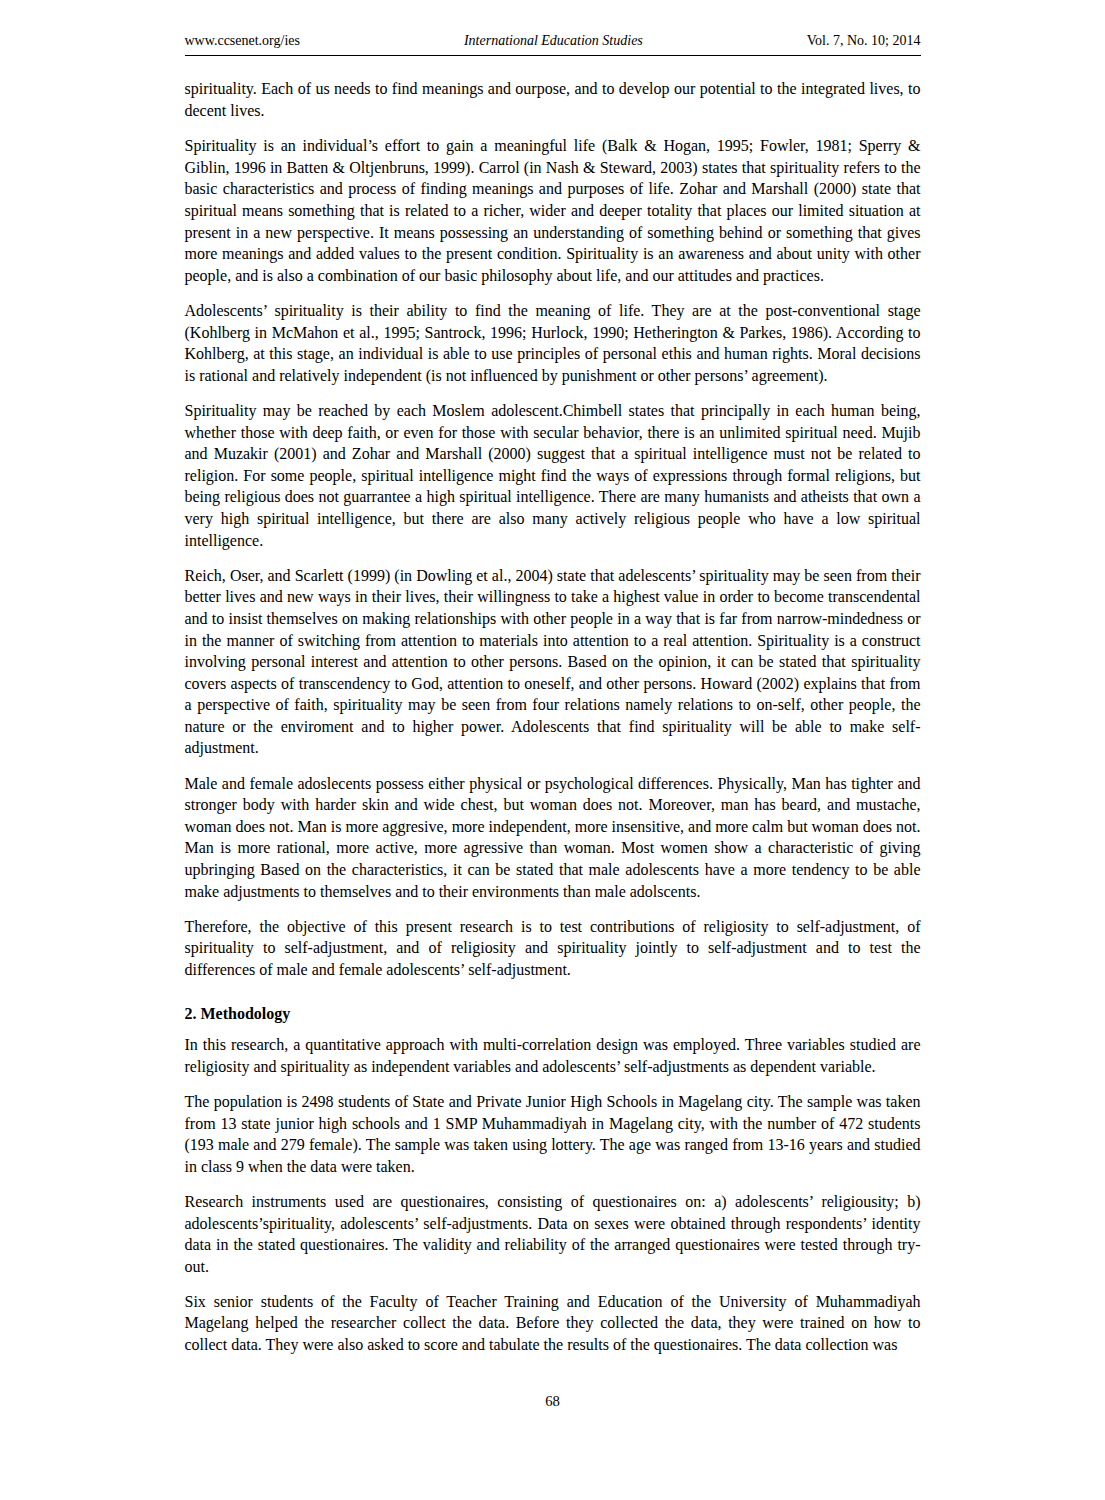www.ccsenet.org/ies International Education Studies Vol. 7, No. 10; 2014
spirituality. Each of us needs to find meanings and ourpose, and to develop our potential to the integrated lives, to decent lives.
Spirituality is an individual’s effort to gain a meaningful life (Balk & Hogan, 1995; Fowler, 1981; Sperry & Giblin, 1996 in Batten & Oltjenbruns, 1999). Carrol (in Nash & Steward, 2003) states that spirituality refers to the basic characteristics and process of finding meanings and purposes of life. Zohar and Marshall (2000) state that spiritual means something that is related to a richer, wider and deeper totality that places our limited situation at present in a new perspective. It means possessing an understanding of something behind or something that gives more meanings and added values to the present condition. Spirituality is an awareness and about unity with other people, and is also a combination of our basic philosophy about life, and our attitudes and practices.
Adolescents’ spirituality is their ability to find the meaning of life. They are at the post-conventional stage (Kohlberg in McMahon et al., 1995; Santrock, 1996; Hurlock, 1990; Hetherington & Parkes, 1986). According to Kohlberg, at this stage, an individual is able to use principles of personal ethis and human rights. Moral decisions is rational and relatively independent (is not influenced by punishment or other persons’ agreement).
Spirituality may be reached by each Moslem adolescent.Chimbell states that principally in each human being, whether those with deep faith, or even for those with secular behavior, there is an unlimited spiritual need. Mujib and Muzakir (2001) and Zohar and Marshall (2000) suggest that a spiritual intelligence must not be related to religion. For some people, spiritual intelligence might find the ways of expressions through formal religions, but being religious does not guarrantee a high spiritual intelligence. There are many humanists and atheists that own a very high spiritual intelligence, but there are also many actively religious people who have a low spiritual intelligence.
Reich, Oser, and Scarlett (1999) (in Dowling et al., 2004) state that adelescents’ spirituality may be seen from their better lives and new ways in their lives, their willingness to take a highest value in order to become transcendental and to insist themselves on making relationships with other people in a way that is far from narrow-mindedness or in the manner of switching from attention to materials into attention to a real attention. Spirituality is a construct involving personal interest and attention to other persons. Based on the opinion, it can be stated that spirituality covers aspects of transcendency to God, attention to oneself, and other persons. Howard (2002) explains that from a perspective of faith, spirituality may be seen from four relations namely relations to on-self, other people, the nature or the enviroment and to higher power. Adolescents that find spirituality will be able to make self-adjustment.
Male and female adoslecents possess either physical or psychological differences. Physically, Man has tighter and stronger body with harder skin and wide chest, but woman does not. Moreover, man has beard, and mustache, woman does not. Man is more aggresive, more independent, more insensitive, and more calm but woman does not. Man is more rational, more active, more agressive than woman. Most women show a characteristic of giving upbringing Based on the characteristics, it can be stated that male adolescents have a more tendency to be able make adjustments to themselves and to their environments than male adolscents.
Therefore, the objective of this present research is to test contributions of religiosity to self-adjustment, of spirituality to self-adjustment, and of religiosity and spirituality jointly to self-adjustment and to test the differences of male and female adolescents’ self-adjustment.
2. Methodology
In this research, a quantitative approach with multi-correlation design was employed. Three variables studied are religiosity and spirituality as independent variables and adolescents’ self-adjustments as dependent variable.
The population is 2498 students of State and Private Junior High Schools in Magelang city. The sample was taken from 13 state junior high schools and 1 SMP Muhammadiyah in Magelang city, with the number of 472 students (193 male and 279 female). The sample was taken using lottery. The age was ranged from 13-16 years and studied in class 9 when the data were taken.
Research instruments used are questionaires, consisting of questionaires on: a) adolescents’ religiousity; b) adolescents’spirituality, adolescents’ self-adjustments. Data on sexes were obtained through respondents’ identity data in the stated questionaires. The validity and reliability of the arranged questionaires were tested through try-out.
Six senior students of the Faculty of Teacher Training and Education of the University of Muhammadiyah Magelang helped the researcher collect the data. Before they collected the data, they were trained on how to collect data. They were also asked to score and tabulate the results of the questionaires. The data collection was
68